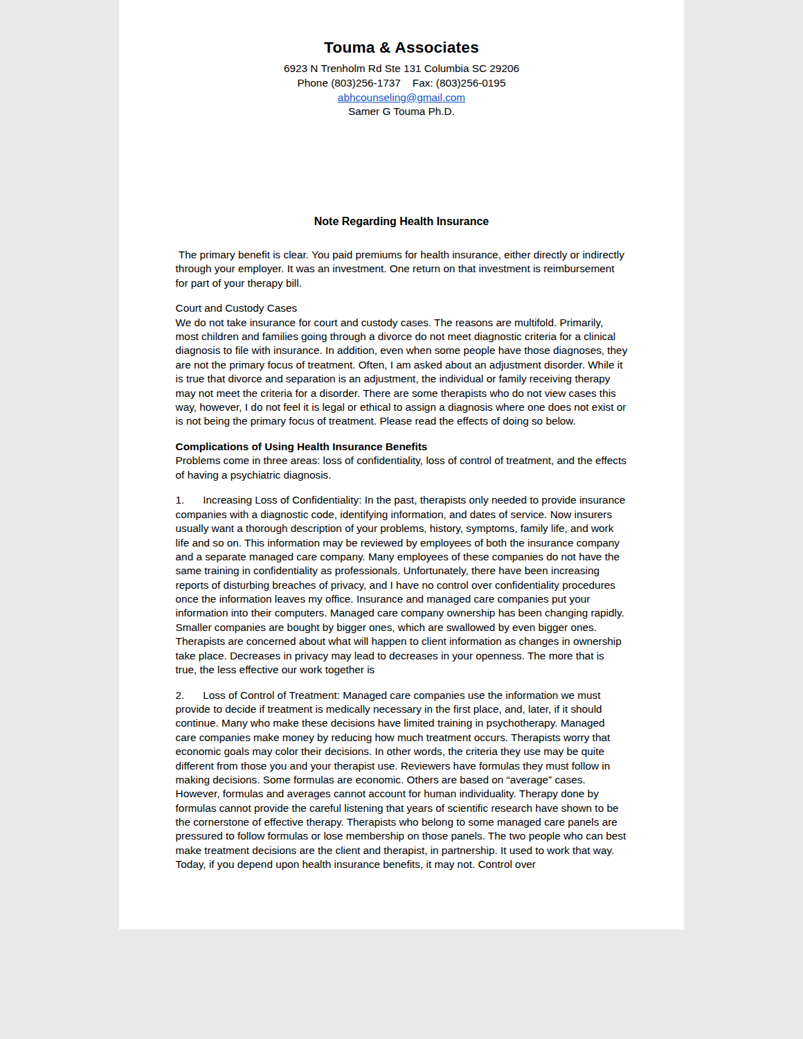Touma & Associates
6923 N Trenholm Rd Ste 131 Columbia SC 29206
Phone (803)256-1737 Fax: (803)256-0195
abhcounseling@gmail.com
Samer G Touma Ph.D.
Note Regarding Health Insurance
The primary benefit is clear. You paid premiums for health insurance, either directly or indirectly through your employer. It was an investment. One return on that investment is reimbursement for part of your therapy bill.
Court and Custody Cases
We do not take insurance for court and custody cases. The reasons are multifold. Primarily, most children and families going through a divorce do not meet diagnostic criteria for a clinical diagnosis to file with insurance. In addition, even when some people have those diagnoses, they are not the primary focus of treatment. Often, I am asked about an adjustment disorder. While it is true that divorce and separation is an adjustment, the individual or family receiving therapy may not meet the criteria for a disorder. There are some therapists who do not view cases this way, however, I do not feel it is legal or ethical to assign a diagnosis where one does not exist or is not being the primary focus of treatment. Please read the effects of doing so below.
Complications of Using Health Insurance Benefits
Problems come in three areas: loss of confidentiality, loss of control of treatment, and the effects of having a psychiatric diagnosis.
1. Increasing Loss of Confidentiality: In the past, therapists only needed to provide insurance companies with a diagnostic code, identifying information, and dates of service. Now insurers usually want a thorough description of your problems, history, symptoms, family life, and work life and so on. This information may be reviewed by employees of both the insurance company and a separate managed care company. Many employees of these companies do not have the same training in confidentiality as professionals. Unfortunately, there have been increasing reports of disturbing breaches of privacy, and I have no control over confidentiality procedures once the information leaves my office. Insurance and managed care companies put your information into their computers. Managed care company ownership has been changing rapidly. Smaller companies are bought by bigger ones, which are swallowed by even bigger ones. Therapists are concerned about what will happen to client information as changes in ownership take place. Decreases in privacy may lead to decreases in your openness. The more that is true, the less effective our work together is
2. Loss of Control of Treatment: Managed care companies use the information we must provide to decide if treatment is medically necessary in the first place, and, later, if it should continue. Many who make these decisions have limited training in psychotherapy. Managed care companies make money by reducing how much treatment occurs. Therapists worry that economic goals may color their decisions. In other words, the criteria they use may be quite different from those you and your therapist use. Reviewers have formulas they must follow in making decisions. Some formulas are economic. Others are based on “average” cases. However, formulas and averages cannot account for human individuality. Therapy done by formulas cannot provide the careful listening that years of scientific research have shown to be the cornerstone of effective therapy. Therapists who belong to some managed care panels are pressured to follow formulas or lose membership on those panels. The two people who can best make treatment decisions are the client and therapist, in partnership. It used to work that way. Today, if you depend upon health insurance benefits, it may not. Control over